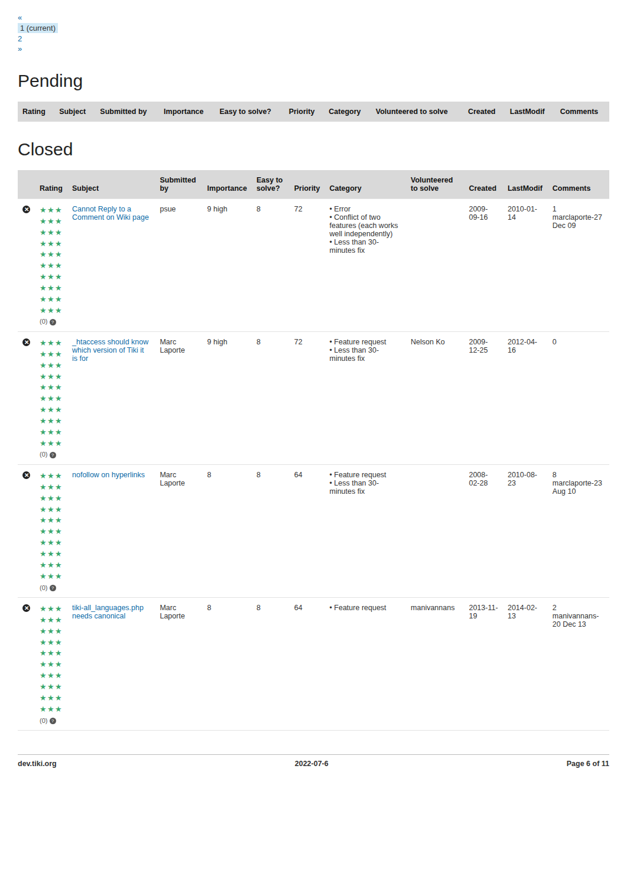«
1 (current)
2
»
Pending
| Rating | Subject | Submitted by | Importance | Easy to solve? | Priority | Category | Volunteered to solve | Created | LastModif | Comments |
| --- | --- | --- | --- | --- | --- | --- | --- | --- | --- | --- |
Closed
| | Rating | Subject | Submitted by | Importance | Easy to solve? | Priority | Category | Volunteered to solve | Created | LastModif | Comments |
| --- | --- | --- | --- | --- | --- | --- | --- | --- | --- | --- | --- |
| ✕ | ★★★ ★★★ ★★★ ★★★ ★★★ ★★★ ★★★ ★★★ ★★★ ★★★ (0) ? | Cannot Reply to a Comment on Wiki page | psue | 9 high | 8 | 72 | Error Conflict of two features (each works well independently) Less than 30-minutes fix | | 2009-09-16 | 2010-01-14 | 1 marclaporte-27 Dec 09 |
| ✕ | ★★★ ★★★ ★★★ ★★★ ★★★ ★★★ ★★★ ★★★ ★★★ ★★★ (0) ? | _htaccess should know which version of Tiki it is for | Marc Laporte | 9 high | 8 | 72 | Feature request Less than 30-minutes fix | Nelson Ko | 2009-12-25 | 2012-04-16 | 0 |
| ✕ | ★★★ ★★★ ★★★ ★★★ ★★★ ★★★ ★★★ ★★★ ★★★ ★★★ (0) ? | nofollow on hyperlinks | Marc Laporte | 8 | 8 | 64 | Feature request Less than 30-minutes fix | | 2008-02-28 | 2010-08-23 | 8 marclaporte-23 Aug 10 |
| ✕ | ★★★ ★★★ ★★★ ★★★ ★★★ ★★★ ★★★ ★★★ ★★★ ★★★ (0) ? | tiki-all_languages.php needs canonical | Marc Laporte | 8 | 8 | 64 | Feature request | manivannans | 2013-11-19 | 2014-02-13 | 2 manivannans-20 Dec 13 |
dev.tiki.org Page 6 of 11
2022-07-6